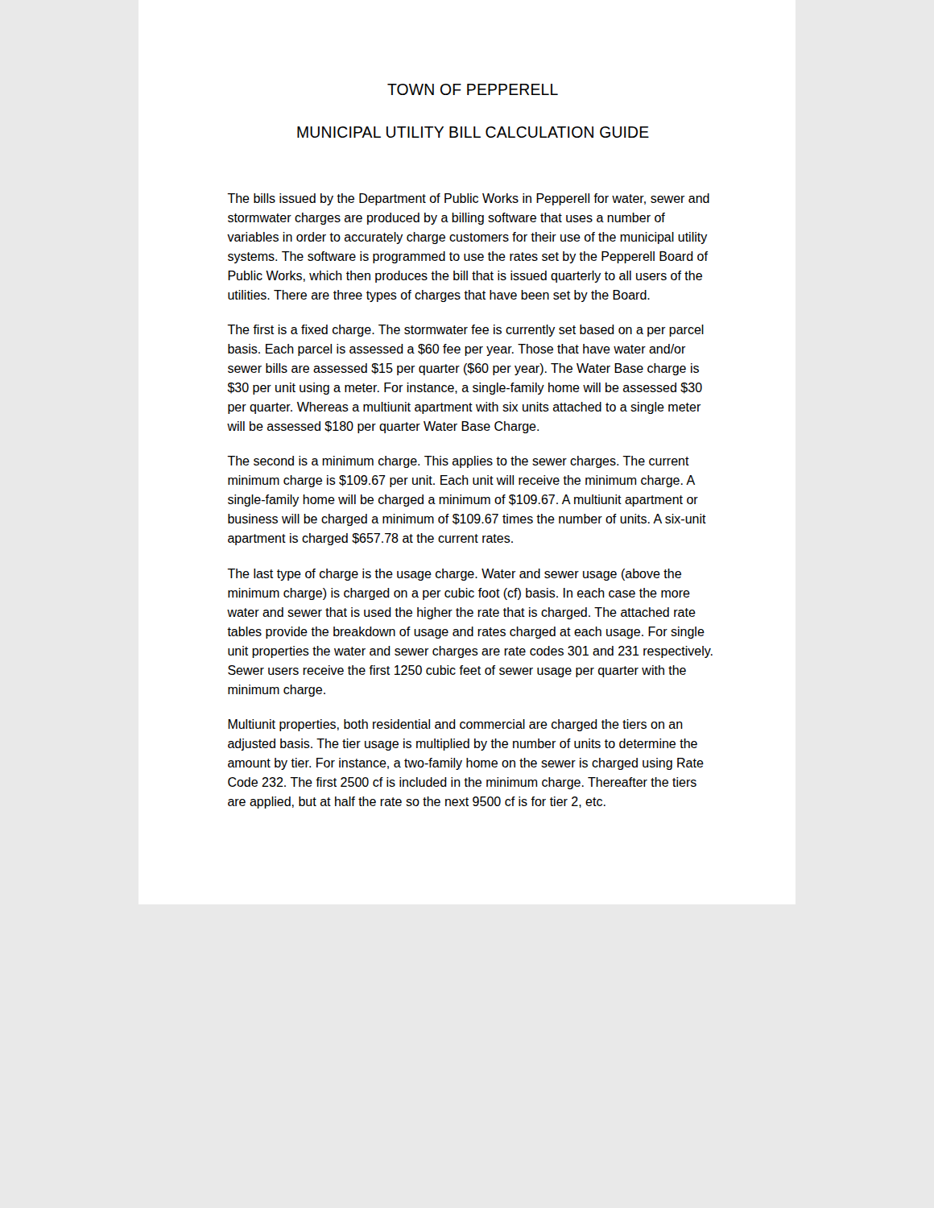TOWN OF PEPPERELL
MUNICIPAL UTILITY BILL CALCULATION GUIDE
The bills issued by the Department of Public Works in Pepperell for water, sewer and stormwater charges are produced by a billing software that uses a number of variables in order to accurately charge customers for their use of the municipal utility systems. The software is programmed to use the rates set by the Pepperell Board of Public Works, which then produces the bill that is issued quarterly to all users of the utilities. There are three types of charges that have been set by the Board.
The first is a fixed charge. The stormwater fee is currently set based on a per parcel basis. Each parcel is assessed a $60 fee per year. Those that have water and/or sewer bills are assessed $15 per quarter ($60 per year). The Water Base charge is $30 per unit using a meter. For instance, a single-family home will be assessed $30 per quarter. Whereas a multiunit apartment with six units attached to a single meter will be assessed $180 per quarter Water Base Charge.
The second is a minimum charge. This applies to the sewer charges. The current minimum charge is $109.67 per unit. Each unit will receive the minimum charge. A single-family home will be charged a minimum of $109.67. A multiunit apartment or business will be charged a minimum of $109.67 times the number of units. A six-unit apartment is charged $657.78 at the current rates.
The last type of charge is the usage charge. Water and sewer usage (above the minimum charge) is charged on a per cubic foot (cf) basis. In each case the more water and sewer that is used the higher the rate that is charged. The attached rate tables provide the breakdown of usage and rates charged at each usage. For single unit properties the water and sewer charges are rate codes 301 and 231 respectively. Sewer users receive the first 1250 cubic feet of sewer usage per quarter with the minimum charge.
Multiunit properties, both residential and commercial are charged the tiers on an adjusted basis. The tier usage is multiplied by the number of units to determine the amount by tier. For instance, a two-family home on the sewer is charged using Rate Code 232. The first 2500 cf is included in the minimum charge. Thereafter the tiers are applied, but at half the rate so the next 9500 cf is for tier 2, etc.